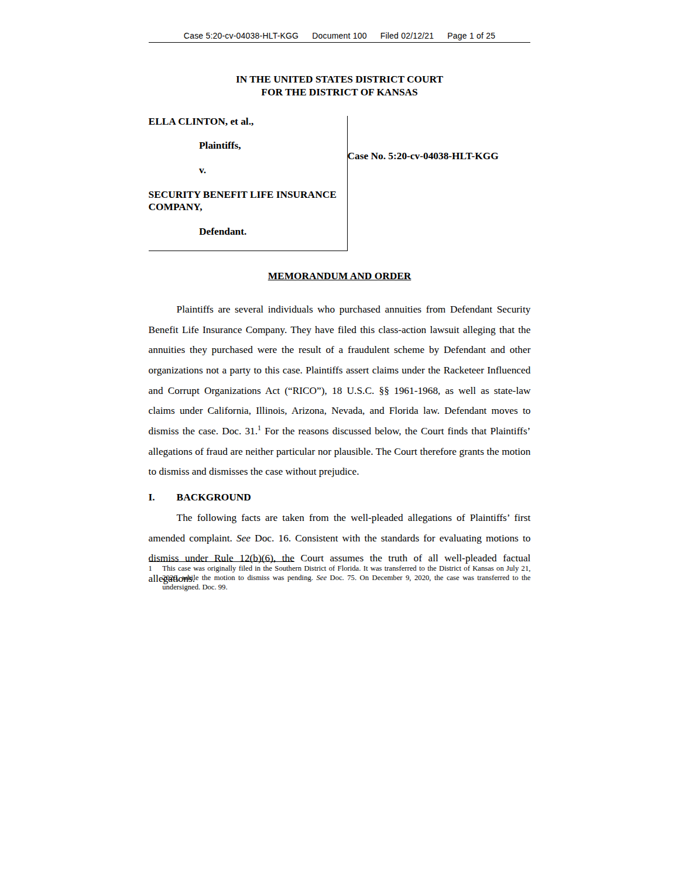Case 5:20-cv-04038-HLT-KGG Document 100 Filed 02/12/21 Page 1 of 25
IN THE UNITED STATES DISTRICT COURT
FOR THE DISTRICT OF KANSAS
| ELLA CLINTON, et al., Plaintiffs, v. SECURITY BENEFIT LIFE INSURANCE COMPANY, Defendant. | Case No. 5:20-cv-04038-HLT-KGG |
MEMORANDUM AND ORDER
Plaintiffs are several individuals who purchased annuities from Defendant Security Benefit Life Insurance Company. They have filed this class-action lawsuit alleging that the annuities they purchased were the result of a fraudulent scheme by Defendant and other organizations not a party to this case. Plaintiffs assert claims under the Racketeer Influenced and Corrupt Organizations Act (“RICO”), 18 U.S.C. §§ 1961-1968, as well as state-law claims under California, Illinois, Arizona, Nevada, and Florida law. Defendant moves to dismiss the case. Doc. 31.1 For the reasons discussed below, the Court finds that Plaintiffs’ allegations of fraud are neither particular nor plausible. The Court therefore grants the motion to dismiss and dismisses the case without prejudice.
I. BACKGROUND
The following facts are taken from the well-pleaded allegations of Plaintiffs’ first amended complaint. See Doc. 16. Consistent with the standards for evaluating motions to dismiss under Rule 12(b)(6), the Court assumes the truth of all well-pleaded factual allegations.
1
This case was originally filed in the Southern District of Florida. It was transferred to the District of Kansas on July 21, 2020, while the motion to dismiss was pending. See Doc. 75. On December 9, 2020, the case was transferred to the undersigned. Doc. 99.